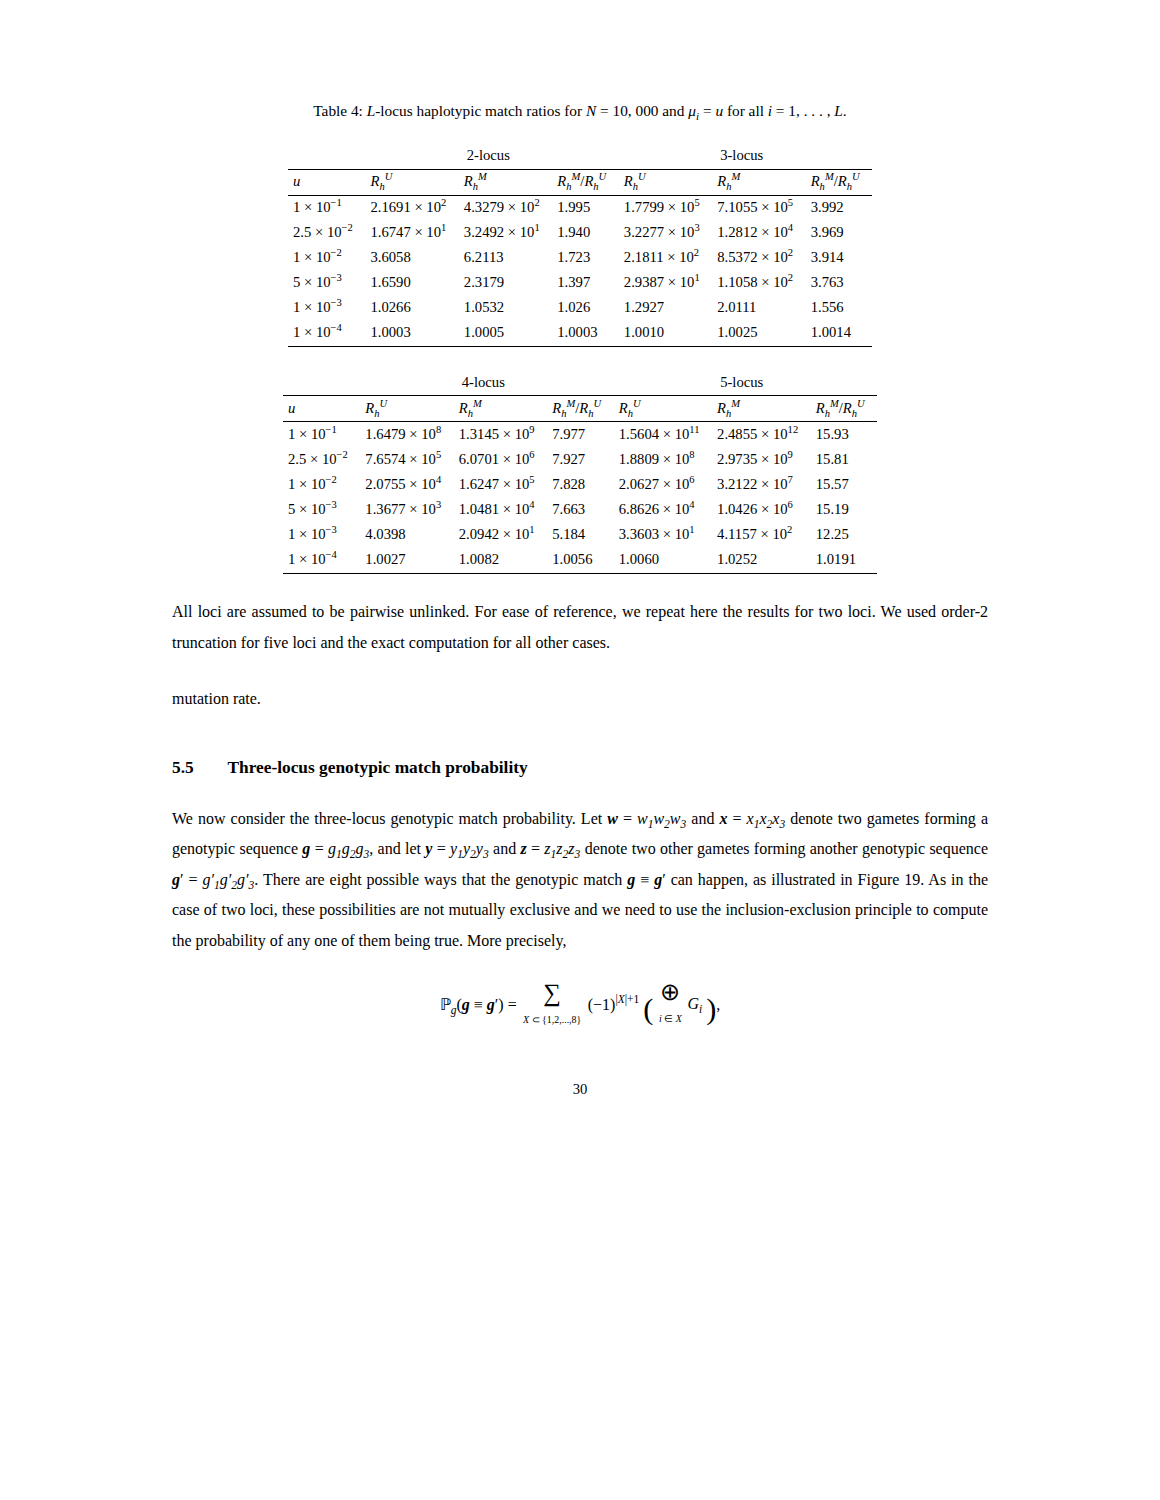Table 4: L-locus haplotypic match ratios for N = 10, 000 and μi = u for all i = 1, . . . , L.
| | 2-locus | 3-locus |
| u | R h U | R h M | R h M / R h U | R h U | R h M | R h M / R h U |
| 1 × 10 −1 | 2.1691 × 10 2 | 4.3279 × 10 2 | 1.995 | 1.7799 × 10 5 | 7.1055 × 10 5 | 3.992 |
| 2.5 × 10 −2 | 1.6747 × 10 1 | 3.2492 × 10 1 | 1.940 | 3.2277 × 10 3 | 1.2812 × 10 4 | 3.969 |
| 1 × 10 −2 | 3.6058 | 6.2113 | 1.723 | 2.1811 × 10 2 | 8.5372 × 10 2 | 3.914 |
| 5 × 10 −3 | 1.6590 | 2.3179 | 1.397 | 2.9387 × 10 1 | 1.1058 × 10 2 | 3.763 |
| 1 × 10 −3 | 1.0266 | 1.0532 | 1.026 | 1.2927 | 2.0111 | 1.556 |
| 1 × 10 −4 | 1.0003 | 1.0005 | 1.0003 | 1.0010 | 1.0025 | 1.0014 |
| | 4-locus | 5-locus |
| u | R h U | R h M | R h M / R h U | R h U | R h M | R h M / R h U |
| 1 × 10 −1 | 1.6479 × 10 8 | 1.3145 × 10 9 | 7.977 | 1.5604 × 10 11 | 2.4855 × 10 12 | 15.93 |
| 2.5 × 10 −2 | 7.6574 × 10 5 | 6.0701 × 10 6 | 7.927 | 1.8809 × 10 8 | 2.9735 × 10 9 | 15.81 |
| 1 × 10 −2 | 2.0755 × 10 4 | 1.6247 × 10 5 | 7.828 | 2.0627 × 10 6 | 3.2122 × 10 7 | 15.57 |
| 5 × 10 −3 | 1.3677 × 10 3 | 1.0481 × 10 4 | 7.663 | 6.8626 × 10 4 | 1.0426 × 10 6 | 15.19 |
| 1 × 10 −3 | 4.0398 | 2.0942 × 10 1 | 5.184 | 3.3603 × 10 1 | 4.1157 × 10 2 | 12.25 |
| 1 × 10 −4 | 1.0027 | 1.0082 | 1.0056 | 1.0060 | 1.0252 | 1.0191 |
All loci are assumed to be pairwise unlinked. For ease of reference, we repeat here the results for two loci. We used order-2 truncation for five loci and the exact computation for all other cases.
mutation rate.
5.5 Three-locus genotypic match probability
We now consider the three-locus genotypic match probability. Let w = w1w2w3 and x = x1x2x3 denote two gametes forming a genotypic sequence g = g1g2g3, and let y = y1y2y3 and z = z1z2z3 denote two other gametes forming another genotypic sequence g′ = g′1g′2g′3. There are eight possible ways that the genotypic match g ≡ g′ can happen, as illustrated in Figure 19. As in the case of two loci, these possibilities are not mutually exclusive and we need to use the inclusion-exclusion principle to compute the probability of any one of them being true. More precisely,
ℙg(g ≡ g′) = ∑
X ⊂ {1,2,...,8} (−1)|X|+1 ( ⊕
i ∈ X Gi ),
30